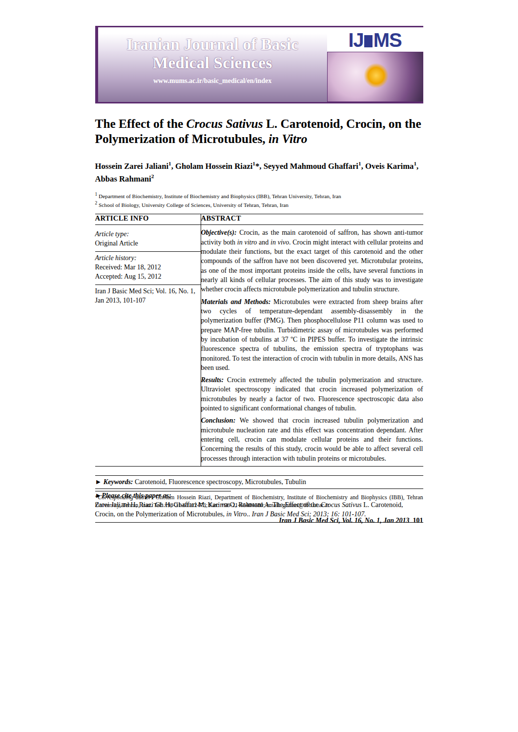Iranian Journal of Basic Medical Sciences
www.mums.ac.ir/basic_medical/en/index
IJ MS
The Effect of the Crocus Sativus L. Carotenoid, Crocin, on the Polymerization of Microtubules, in Vitro
Hossein Zarei Jaliani1, Gholam Hossein Riazi1*, Seyyed Mahmoud Ghaffari1, Oveis Karima1, Abbas Rahmani2
1 Department of Biochemistry, Institute of Biochemistry and Biophysics (IBB), Tehran University, Tehran, Iran
2 School of Biology, University College of Sciences, University of Tehran, Tehran, Iran
| ARTICLE INFO Article type: Original Article Article history: Received: Mar 18, 2012 Accepted: Aug 15, 2012 Iran J Basic Med Sci; Vol. 16, No. 1, Jan 2013, 101-107 | ABSTRACT Objective(s): Crocin, as the main carotenoid of saffron, has shown anti-tumor activity both in vitro and in vivo . Crocin might interact with cellular proteins and modulate their functions, but the exact target of this carotenoid and the other compounds of the saffron have not been discovered yet. Microtubular proteins, as one of the most important proteins inside the cells, have several functions in nearly all kinds of cellular processes. The aim of this study was to investigate whether crocin affects microtubule polymerization and tubulin structure. Materials and Methods: Microtubules were extracted from sheep brains after two cycles of temperature-dependant assembly-disassembly in the polymerization buffer (PMG). Then phosphocellulose P11 column was used to prepare MAP-free tubulin. Turbidimetric assay of microtubules was performed by incubation of tubulins at 37 ºC in PIPES buffer. To investigate the intrinsic fluorescence spectra of tubulins, the emission spectra of tryptophans was monitored. To test the interaction of crocin with tubulin in more details, ANS has been used. Results: Crocin extremely affected the tubulin polymerization and structure. Ultraviolet spectroscopy indicated that crocin increased polymerization of microtubules by nearly a factor of two. Fluorescence spectroscopic data also pointed to significant conformational changes of tubulin. Conclusion: We showed that crocin increased tubulin polymerization and microtubule nucleation rate and this effect was concentration dependant. After entering cell, crocin can modulate cellular proteins and their functions. Concerning the results of this study, crocin would be able to affect several cell processes through interaction with tubulin proteins or microtubules. |
► Keywords: Carotenoid, Fluorescence spectroscopy, Microtubules, Tubulin
►Please cite this paper as:
Zarei Jaliani H, Riazi Gh.H, Ghaffari M, Karima O, Rahmani A. The Effect of the Crocus Sativus L. Carotenoid, Crocin, on the Polymerization of Microtubules, in Vitro.. Iran J Basic Med Sci; 2013; 16: 101-107.
*Corresponding author: Gholam Hossein Riazi, Department of Biochemistry, Institute of Biochemistry and Biophysics (IBB), Tehran University, Tehran, Iran. Tel: +98-21-61112473; Fax: +98-21-66404680; email: ghriazi@ibb.ut.ac.ir
Iran J Basic Med Sci, Vol. 16, No. 1, Jan 2013 101